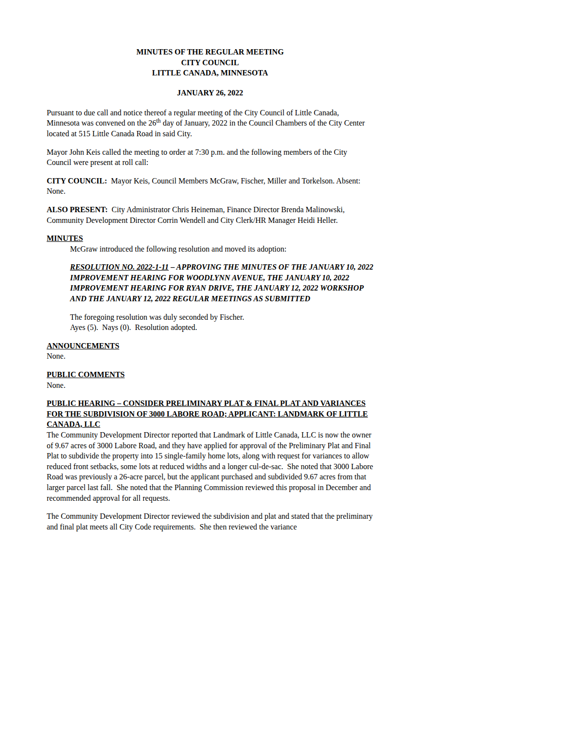MINUTES OF THE REGULAR MEETING
CITY COUNCIL
LITTLE CANADA, MINNESOTA
JANUARY 26, 2022
Pursuant to due call and notice thereof a regular meeting of the City Council of Little Canada, Minnesota was convened on the 26th day of January, 2022 in the Council Chambers of the City Center located at 515 Little Canada Road in said City.
Mayor John Keis called the meeting to order at 7:30 p.m. and the following members of the City Council were present at roll call:
CITY COUNCIL: Mayor Keis, Council Members McGraw, Fischer, Miller and Torkelson. Absent: None.
ALSO PRESENT: City Administrator Chris Heineman, Finance Director Brenda Malinowski, Community Development Director Corrin Wendell and City Clerk/HR Manager Heidi Heller.
MINUTES
McGraw introduced the following resolution and moved its adoption:
RESOLUTION NO. 2022-1-11 – APPROVING THE MINUTES OF THE JANUARY 10, 2022 IMPROVEMENT HEARING FOR WOODLYNN AVENUE, THE JANUARY 10, 2022 IMPROVEMENT HEARING FOR RYAN DRIVE, THE JANUARY 12, 2022 WORKSHOP AND THE JANUARY 12, 2022 REGULAR MEETINGS AS SUBMITTED
The foregoing resolution was duly seconded by Fischer.
Ayes (5). Nays (0). Resolution adopted.
ANNOUNCEMENTS
None.
PUBLIC COMMENTS
None.
PUBLIC HEARING – CONSIDER PRELIMINARY PLAT & FINAL PLAT AND VARIANCES FOR THE SUBDIVISION OF 3000 LABORE ROAD; APPLICANT: LANDMARK OF LITTLE CANADA, LLC
The Community Development Director reported that Landmark of Little Canada, LLC is now the owner of 9.67 acres of 3000 Labore Road, and they have applied for approval of the Preliminary Plat and Final Plat to subdivide the property into 15 single-family home lots, along with request for variances to allow reduced front setbacks, some lots at reduced widths and a longer cul-de-sac. She noted that 3000 Labore Road was previously a 26-acre parcel, but the applicant purchased and subdivided 9.67 acres from that larger parcel last fall. She noted that the Planning Commission reviewed this proposal in December and recommended approval for all requests.
The Community Development Director reviewed the subdivision and plat and stated that the preliminary and final plat meets all City Code requirements. She then reviewed the variance